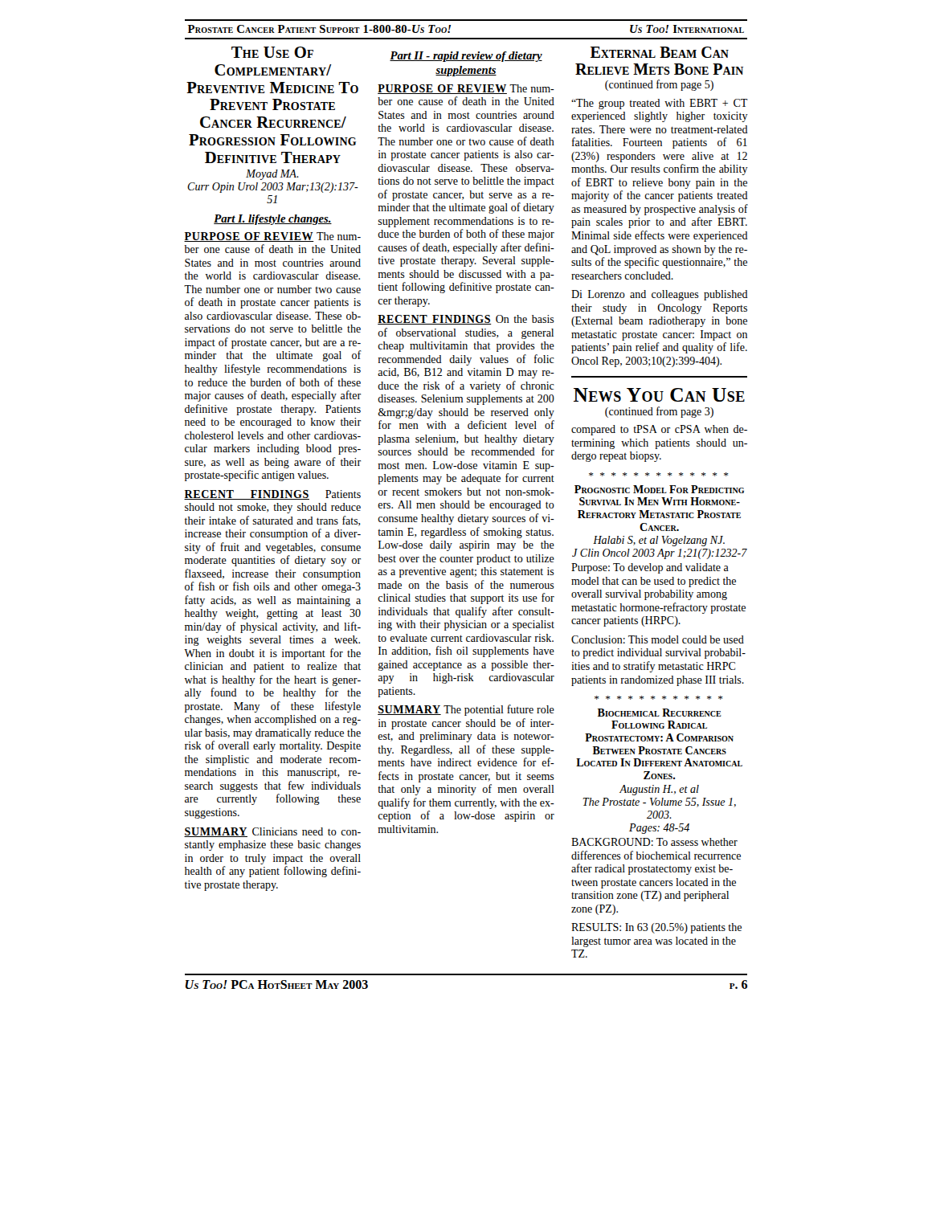Prostate Cancer Patient Support 1-800-80-Us Too!
Us Too! International
The Use Of Complementary/ Preventive Medicine To Prevent Prostate Cancer Recurrence/ Progression Following Definitive Therapy
Moyad MA.
Curr Opin Urol 2003 Mar;13(2):137-51
Part I. lifestyle changes.
PURPOSE OF REVIEW The number one cause of death in the United States and in most countries around the world is cardiovascular disease. The number one or number two cause of death in prostate cancer patients is also cardiovascular disease. These observations do not serve to belittle the impact of prostate cancer, but are a reminder that the ultimate goal of healthy lifestyle recommendations is to reduce the burden of both of these major causes of death, especially after definitive prostate therapy. Patients need to be encouraged to know their cholesterol levels and other cardiovascular markers including blood pressure, as well as being aware of their prostate-specific antigen values.
RECENT FINDINGS Patients should not smoke, they should reduce their intake of saturated and trans fats, increase their consumption of a diversity of fruit and vegetables, consume moderate quantities of dietary soy or flaxseed, increase their consumption of fish or fish oils and other omega-3 fatty acids, as well as maintaining a healthy weight, getting at least 30 min/day of physical activity, and lifting weights several times a week. When in doubt it is important for the clinician and patient to realize that what is healthy for the heart is generally found to be healthy for the prostate. Many of these lifestyle changes, when accomplished on a regular basis, may dramatically reduce the risk of overall early mortality. Despite the simplistic and moderate recommendations in this manuscript, research suggests that few individuals are currently following these suggestions.
SUMMARY Clinicians need to constantly emphasize these basic changes in order to truly impact the overall health of any patient following definitive prostate therapy.
Part II - rapid review of dietary supplements
PURPOSE OF REVIEW The number one cause of death in the United States and in most countries around the world is cardiovascular disease. The number one or two cause of death in prostate cancer patients is also cardiovascular disease. These observations do not serve to belittle the impact of prostate cancer, but serve as a reminder that the ultimate goal of dietary supplement recommendations is to reduce the burden of both of these major causes of death, especially after definitive prostate therapy. Several supplements should be discussed with a patient following definitive prostate cancer therapy.
RECENT FINDINGS On the basis of observational studies, a general cheap multivitamin that provides the recommended daily values of folic acid, B6, B12 and vitamin D may reduce the risk of a variety of chronic diseases. Selenium supplements at 200 &mgr;g/day should be reserved only for men with a deficient level of plasma selenium, but healthy dietary sources should be recommended for most men. Low-dose vitamin E supplements may be adequate for current or recent smokers but not non-smokers. All men should be encouraged to consume healthy dietary sources of vitamin E, regardless of smoking status. Low-dose daily aspirin may be the best over the counter product to utilize as a preventive agent; this statement is made on the basis of the numerous clinical studies that support its use for individuals that qualify after consulting with their physician or a specialist to evaluate current cardiovascular risk. In addition, fish oil supplements have gained acceptance as a possible therapy in high-risk cardiovascular patients.
SUMMARY The potential future role in prostate cancer should be of interest, and preliminary data is noteworthy. Regardless, all of these supplements have indirect evidence for effects in prostate cancer, but it seems that only a minority of men overall qualify for them currently, with the exception of a low-dose aspirin or multivitamin.
External Beam Can Relieve Mets Bone Pain
(continued from page 5)
“The group treated with EBRT + CT experienced slightly higher toxicity rates. There were no treatment-related fatalities. Fourteen patients of 61 (23%) responders were alive at 12 months. Our results confirm the ability of EBRT to relieve bony pain in the majority of the cancer patients treated as measured by prospective analysis of pain scales prior to and after EBRT. Minimal side effects were experienced and QoL improved as shown by the results of the specific questionnaire,” the researchers concluded.
Di Lorenzo and colleagues published their study in Oncology Reports (External beam radiotherapy in bone metastatic prostate cancer: Impact on patients’ pain relief and quality of life. Oncol Rep, 2003;10(2):399-404).
News You Can Use
(continued from page 3)
compared to tPSA or cPSA when determining which patients should undergo repeat biopsy.
* * * * * * * * * * * * *
Prognostic Model For Predicting Survival In Men With Hormone-Refractory Metastatic Prostate Cancer.
Halabi S, et al Vogelzang NJ.
J Clin Oncol 2003 Apr 1;21(7):1232-7
Purpose: To develop and validate a model that can be used to predict the overall survival probability among metastatic hormone-refractory prostate cancer patients (HRPC).
Conclusion: This model could be used to predict individual survival probabilities and to stratify metastatic HRPC patients in randomized phase III trials.
* * * * * * * * * * * *
Biochemical Recurrence Following Radical Prostatectomy: A Comparison Between Prostate Cancers Located In Different Anatomical Zones.
Augustin H., et al
The Prostate - Volume 55, Issue 1, 2003.
Pages: 48-54
BACKGROUND: To assess whether differences of biochemical recurrence after radical prostatectomy exist between prostate cancers located in the transition zone (TZ) and peripheral zone (PZ).
RESULTS: In 63 (20.5%) patients the largest tumor area was located in the TZ.
Us Too! PCa HotSheet May 2003
p. 6